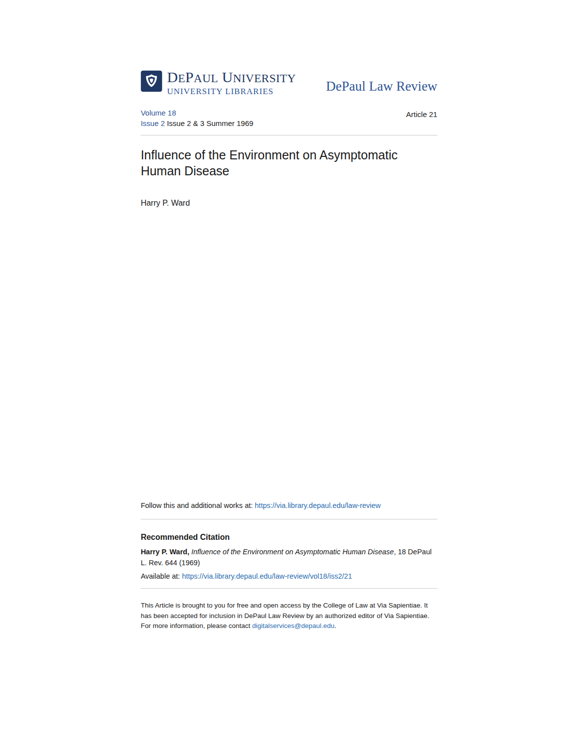DEPAUL UNIVERSITY
UNIVERSITY LIBRARIES
DePaul Law Review
Volume 18
Issue 2 Issue 2 & 3 Summer 1969
Article 21
Influence of the Environment on Asymptomatic Human Disease
Harry P. Ward
Follow this and additional works at: https://via.library.depaul.edu/law-review
Recommended Citation
Harry P. Ward, Influence of the Environment on Asymptomatic Human Disease, 18 DePaul L. Rev. 644 (1969)
Available at: https://via.library.depaul.edu/law-review/vol18/iss2/21
This Article is brought to you for free and open access by the College of Law at Via Sapientiae. It has been accepted for inclusion in DePaul Law Review by an authorized editor of Via Sapientiae. For more information, please contact digitalservices@depaul.edu.